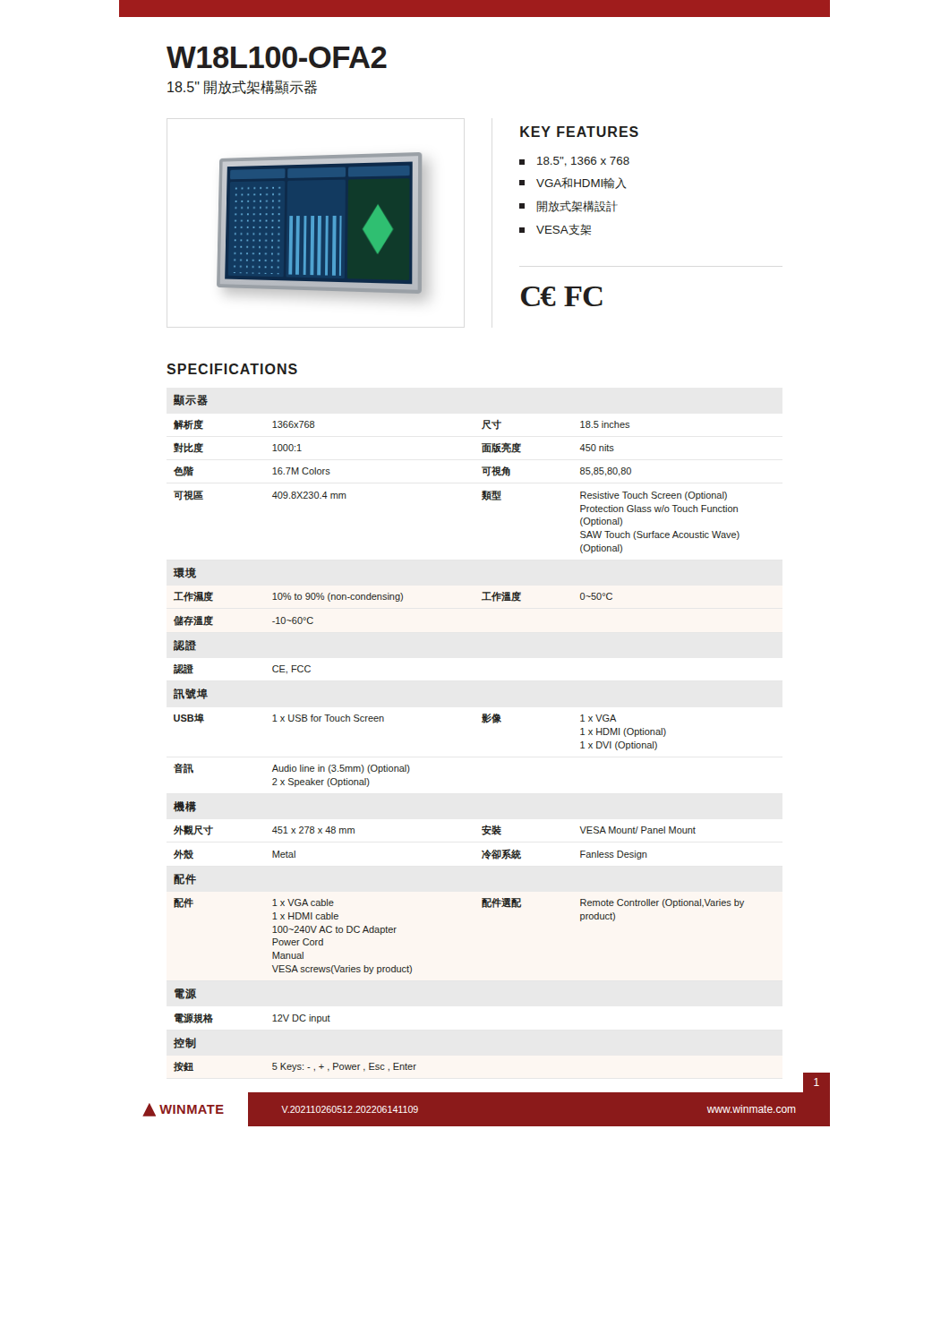W18L100-OFA2
18.5" 開放式架構顯示器
KEY FEATURES
18.5", 1366 x 768
VGA和HDMI輸入
開放式架構設計
VESA支架
C€ FC
SPECIFICATIONS
| 顯示器 |
| 解析度 | 1366x768 | 尺寸 | 18.5 inches |
| 對比度 | 1000:1 | 面版亮度 | 450 nits |
| 色階 | 16.7M Colors | 可視角 | 85,85,80,80 |
| 可視區 | 409.8X230.4 mm | 類型 | Resistive Touch Screen (Optional) Protection Glass w/o Touch Function (Optional) SAW Touch (Surface Acoustic Wave) (Optional) |
| 環境 |
| 工作濕度 | 10% to 90% (non-condensing) | 工作溫度 | 0~50°C |
| 儲存溫度 | -10~60°C | | |
| 認證 |
| 認證 | CE, FCC |
| 訊號埠 |
| USB埠 | 1 x USB for Touch Screen | 影像 | 1 x VGA 1 x HDMI (Optional) 1 x DVI (Optional) |
| 音訊 | Audio line in (3.5mm) (Optional) 2 x Speaker (Optional) | | |
| 機構 |
| 外觀尺寸 | 451 x 278 x 48 mm | 安裝 | VESA Mount/ Panel Mount |
| 外殼 | Metal | 冷卻系統 | Fanless Design |
| 配件 |
| 配件 | 1 x VGA cable 1 x HDMI cable 100~240V AC to DC Adapter Power Cord Manual VESA screws(Varies by product) | 配件選配 | Remote Controller (Optional,Varies by product) |
| 電源 |
| 電源規格 | 12V DC input |
| 控制 |
| 按鈕 | 5 Keys: - , + , Power , Esc , Enter |
WINMATE
V.202110260512.202206141109 www.winmate.com
1